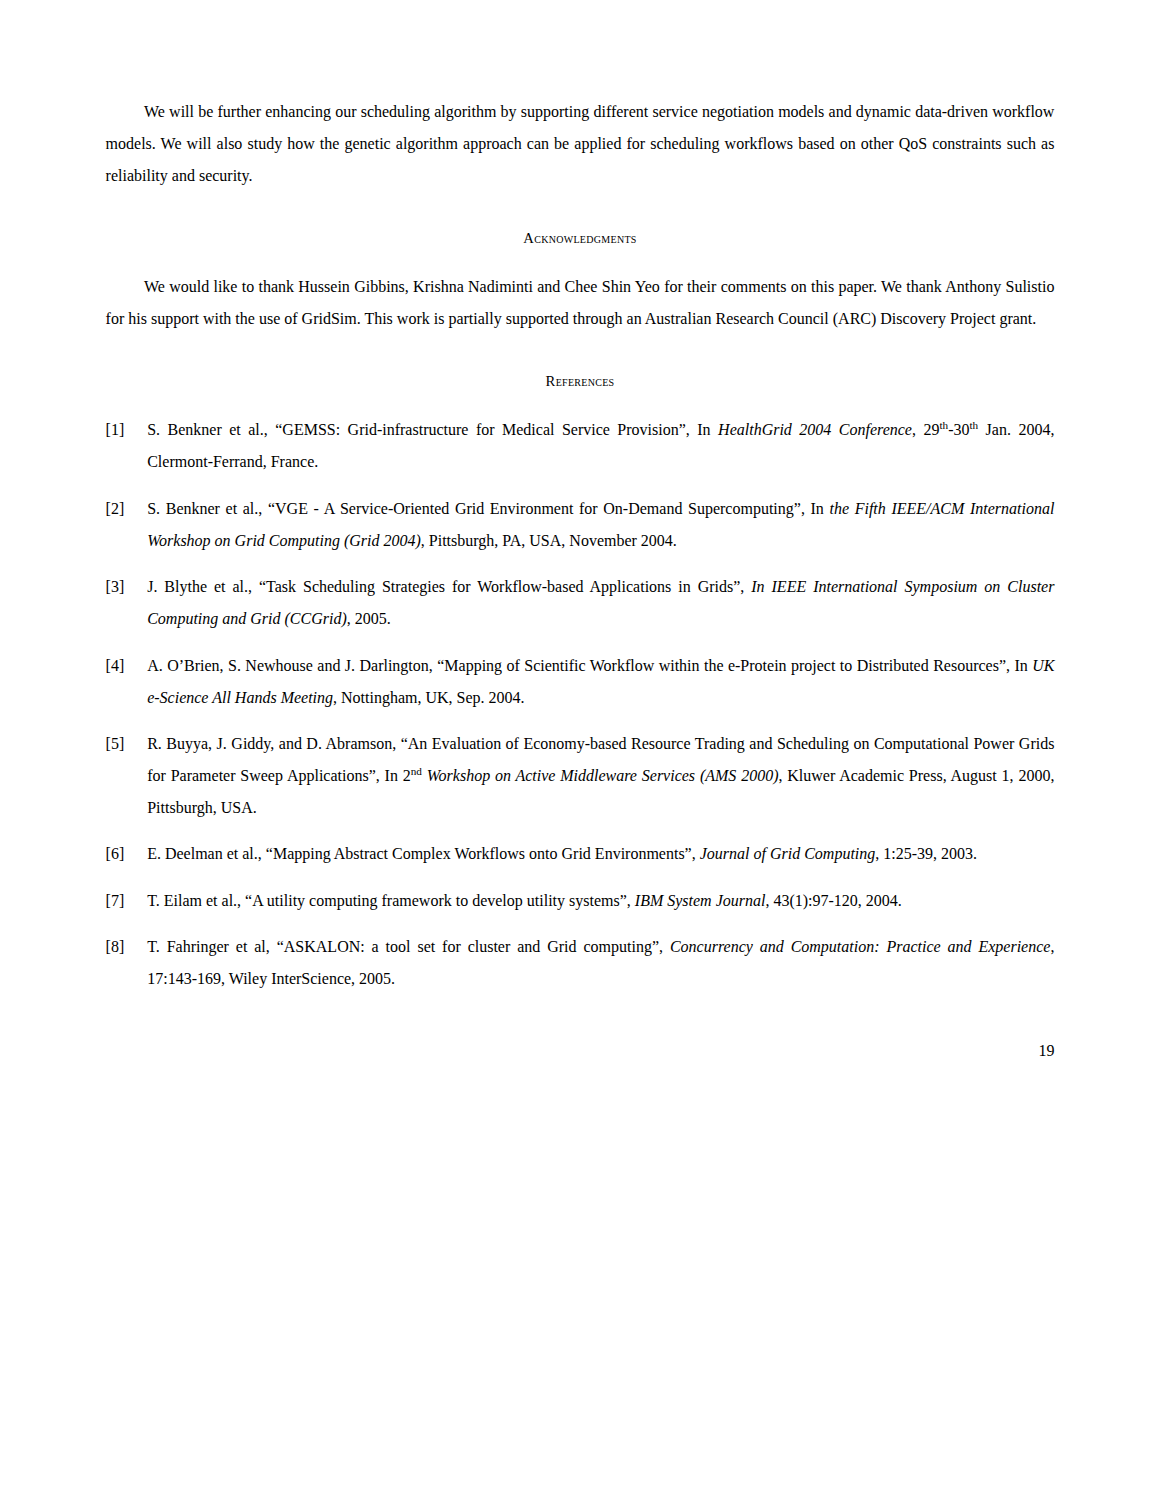We will be further enhancing our scheduling algorithm by supporting different service negotiation models and dynamic data-driven workflow models. We will also study how the genetic algorithm approach can be applied for scheduling workflows based on other QoS constraints such as reliability and security.
Acknowledgments
We would like to thank Hussein Gibbins, Krishna Nadiminti and Chee Shin Yeo for their comments on this paper. We thank Anthony Sulistio for his support with the use of GridSim. This work is partially supported through an Australian Research Council (ARC) Discovery Project grant.
References
[1] S. Benkner et al., “GEMSS: Grid-infrastructure for Medical Service Provision”, In HealthGrid 2004 Conference, 29th-30th Jan. 2004, Clermont-Ferrand, France.
[2] S. Benkner et al., “VGE - A Service-Oriented Grid Environment for On-Demand Supercomputing”, In the Fifth IEEE/ACM International Workshop on Grid Computing (Grid 2004), Pittsburgh, PA, USA, November 2004.
[3] J. Blythe et al., “Task Scheduling Strategies for Workflow-based Applications in Grids”, In IEEE International Symposium on Cluster Computing and Grid (CCGrid), 2005.
[4] A. O’Brien, S. Newhouse and J. Darlington, “Mapping of Scientific Workflow within the e-Protein project to Distributed Resources”, In UK e-Science All Hands Meeting, Nottingham, UK, Sep. 2004.
[5] R. Buyya, J. Giddy, and D. Abramson, “An Evaluation of Economy-based Resource Trading and Scheduling on Computational Power Grids for Parameter Sweep Applications”, In 2nd Workshop on Active Middleware Services (AMS 2000), Kluwer Academic Press, August 1, 2000, Pittsburgh, USA.
[6] E. Deelman et al., “Mapping Abstract Complex Workflows onto Grid Environments”, Journal of Grid Computing, 1:25-39, 2003.
[7] T. Eilam et al., “A utility computing framework to develop utility systems”, IBM System Journal, 43(1):97-120, 2004.
[8] T. Fahringer et al, “ASKALON: a tool set for cluster and Grid computing”, Concurrency and Computation: Practice and Experience, 17:143-169, Wiley InterScience, 2005.
19